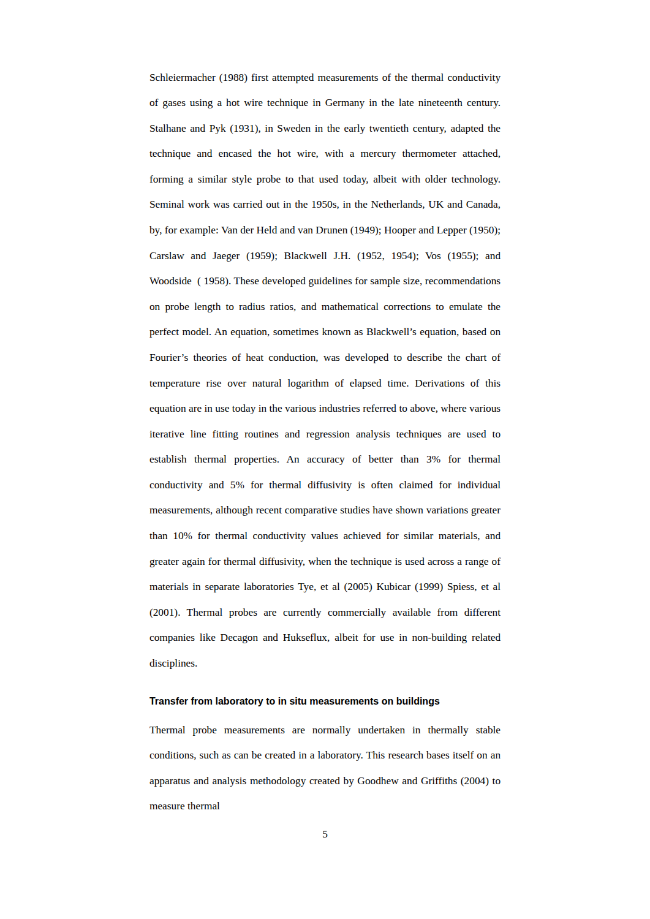Schleiermacher (1988) first attempted measurements of the thermal conductivity of gases using a hot wire technique in Germany in the late nineteenth century. Stalhane and Pyk (1931), in Sweden in the early twentieth century, adapted the technique and encased the hot wire, with a mercury thermometer attached, forming a similar style probe to that used today, albeit with older technology. Seminal work was carried out in the 1950s, in the Netherlands, UK and Canada, by, for example: Van der Held and van Drunen (1949); Hooper and Lepper (1950); Carslaw and Jaeger (1959); Blackwell J.H. (1952, 1954); Vos (1955); and Woodside ( 1958). These developed guidelines for sample size, recommendations on probe length to radius ratios, and mathematical corrections to emulate the perfect model. An equation, sometimes known as Blackwell’s equation, based on Fourier’s theories of heat conduction, was developed to describe the chart of temperature rise over natural logarithm of elapsed time. Derivations of this equation are in use today in the various industries referred to above, where various iterative line fitting routines and regression analysis techniques are used to establish thermal properties. An accuracy of better than 3% for thermal conductivity and 5% for thermal diffusivity is often claimed for individual measurements, although recent comparative studies have shown variations greater than 10% for thermal conductivity values achieved for similar materials, and greater again for thermal diffusivity, when the technique is used across a range of materials in separate laboratories Tye, et al (2005) Kubicar (1999) Spiess, et al (2001). Thermal probes are currently commercially available from different companies like Decagon and Hukseflux, albeit for use in non-building related disciplines.
Transfer from laboratory to in situ measurements on buildings
Thermal probe measurements are normally undertaken in thermally stable conditions, such as can be created in a laboratory. This research bases itself on an apparatus and analysis methodology created by Goodhew and Griffiths (2004) to measure thermal
5